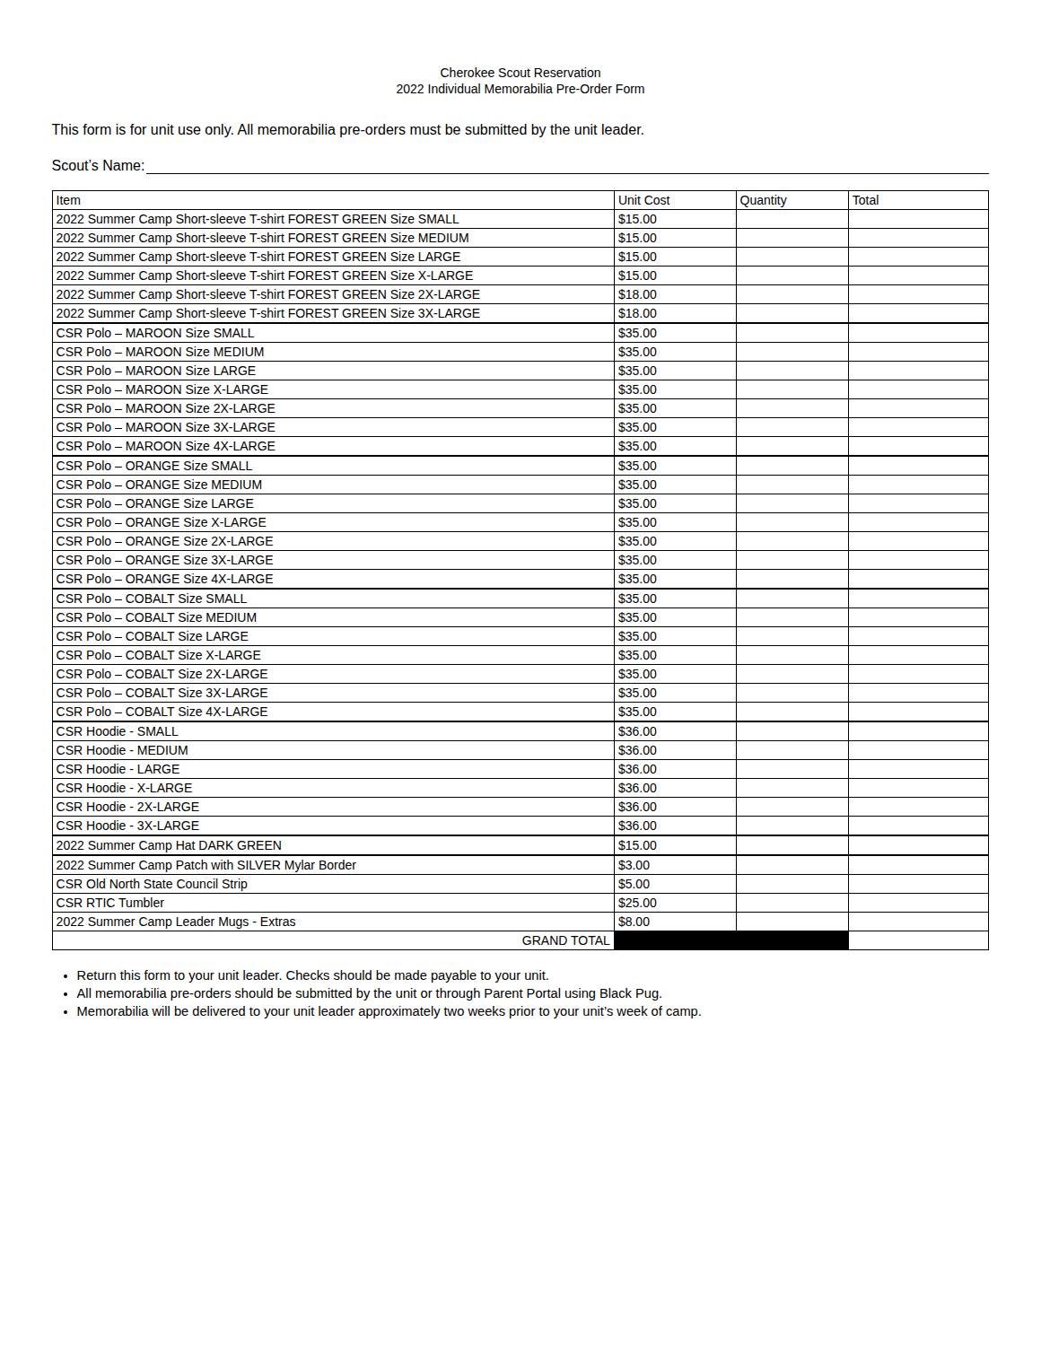Cherokee Scout Reservation
2022 Individual Memorabilia Pre-Order Form
This form is for unit use only. All memorabilia pre-orders must be submitted by the unit leader.
Scout’s Name:
| Item | Unit Cost | Quantity | Total |
| --- | --- | --- | --- |
| 2022 Summer Camp Short-sleeve T-shirt FOREST GREEN Size SMALL | $15.00 | | |
| 2022 Summer Camp Short-sleeve T-shirt FOREST GREEN Size MEDIUM | $15.00 | | |
| 2022 Summer Camp Short-sleeve T-shirt FOREST GREEN Size LARGE | $15.00 | | |
| 2022 Summer Camp Short-sleeve T-shirt FOREST GREEN Size X-LARGE | $15.00 | | |
| 2022 Summer Camp Short-sleeve T-shirt FOREST GREEN Size 2X-LARGE | $18.00 | | |
| 2022 Summer Camp Short-sleeve T-shirt FOREST GREEN Size 3X-LARGE | $18.00 | | |
| CSR Polo – MAROON Size SMALL | $35.00 | | |
| CSR Polo – MAROON Size MEDIUM | $35.00 | | |
| CSR Polo – MAROON Size LARGE | $35.00 | | |
| CSR Polo – MAROON Size X-LARGE | $35.00 | | |
| CSR Polo – MAROON Size 2X-LARGE | $35.00 | | |
| CSR Polo – MAROON Size 3X-LARGE | $35.00 | | |
| CSR Polo – MAROON Size 4X-LARGE | $35.00 | | |
| CSR Polo – ORANGE Size SMALL | $35.00 | | |
| CSR Polo – ORANGE Size MEDIUM | $35.00 | | |
| CSR Polo – ORANGE Size LARGE | $35.00 | | |
| CSR Polo – ORANGE Size X-LARGE | $35.00 | | |
| CSR Polo – ORANGE Size 2X-LARGE | $35.00 | | |
| CSR Polo – ORANGE Size 3X-LARGE | $35.00 | | |
| CSR Polo – ORANGE Size 4X-LARGE | $35.00 | | |
| CSR Polo – COBALT Size SMALL | $35.00 | | |
| CSR Polo – COBALT Size MEDIUM | $35.00 | | |
| CSR Polo – COBALT Size LARGE | $35.00 | | |
| CSR Polo – COBALT Size X-LARGE | $35.00 | | |
| CSR Polo – COBALT Size 2X-LARGE | $35.00 | | |
| CSR Polo – COBALT Size 3X-LARGE | $35.00 | | |
| CSR Polo – COBALT Size 4X-LARGE | $35.00 | | |
| CSR Hoodie - SMALL | $36.00 | | |
| CSR Hoodie - MEDIUM | $36.00 | | |
| CSR Hoodie - LARGE | $36.00 | | |
| CSR Hoodie - X-LARGE | $36.00 | | |
| CSR Hoodie - 2X-LARGE | $36.00 | | |
| CSR Hoodie - 3X-LARGE | $36.00 | | |
| 2022 Summer Camp Hat DARK GREEN | $15.00 | | |
| 2022 Summer Camp Patch with SILVER Mylar Border | $3.00 | | |
| CSR Old North State Council Strip | $5.00 | | |
| CSR RTIC Tumbler | $25.00 | | |
| 2022 Summer Camp Leader Mugs - Extras | $8.00 | | |
| GRAND TOTAL | | | |
Return this form to your unit leader. Checks should be made payable to your unit.
All memorabilia pre-orders should be submitted by the unit or through Parent Portal using Black Pug.
Memorabilia will be delivered to your unit leader approximately two weeks prior to your unit’s week of camp.